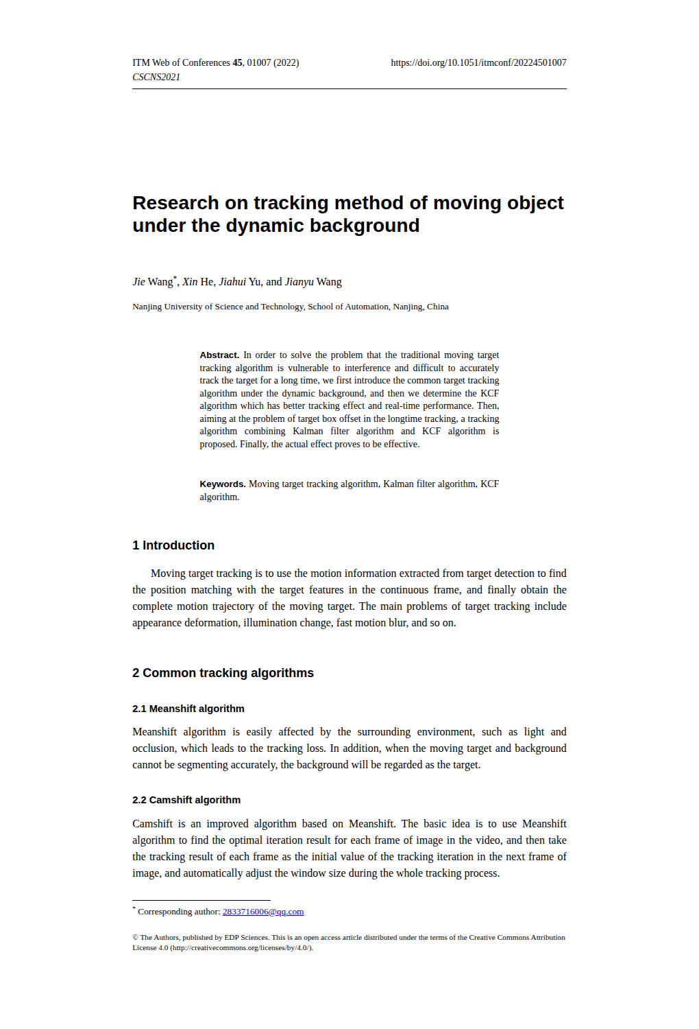ITM Web of Conferences 45, 01007 (2022)
https://doi.org/10.1051/itmconf/20224501007
CSCNS2021
Research on tracking method of moving object under the dynamic background
Jie Wang*, Xin He, Jiahui Yu, and Jianyu Wang
Nanjing University of Science and Technology, School of Automation, Nanjing, China
Abstract. In order to solve the problem that the traditional moving target tracking algorithm is vulnerable to interference and difficult to accurately track the target for a long time, we first introduce the common target tracking algorithm under the dynamic background, and then we determine the KCF algorithm which has better tracking effect and real-time performance. Then, aiming at the problem of target box offset in the longtime tracking, a tracking algorithm combining Kalman filter algorithm and KCF algorithm is proposed. Finally, the actual effect proves to be effective.
Keywords. Moving target tracking algorithm, Kalman filter algorithm, KCF algorithm.
1 Introduction
Moving target tracking is to use the motion information extracted from target detection to find the position matching with the target features in the continuous frame, and finally obtain the complete motion trajectory of the moving target. The main problems of target tracking include appearance deformation, illumination change, fast motion blur, and so on.
2 Common tracking algorithms
2.1 Meanshift algorithm
Meanshift algorithm is easily affected by the surrounding environment, such as light and occlusion, which leads to the tracking loss. In addition, when the moving target and background cannot be segmenting accurately, the background will be regarded as the target.
2.2 Camshift algorithm
Camshift is an improved algorithm based on Meanshift. The basic idea is to use Meanshift algorithm to find the optimal iteration result for each frame of image in the video, and then take the tracking result of each frame as the initial value of the tracking iteration in the next frame of image, and automatically adjust the window size during the whole tracking process.
* Corresponding author: 2833716006@qq.com
© The Authors, published by EDP Sciences. This is an open access article distributed under the terms of the Creative Commons Attribution License 4.0 (http://creativecommons.org/licenses/by/4.0/).